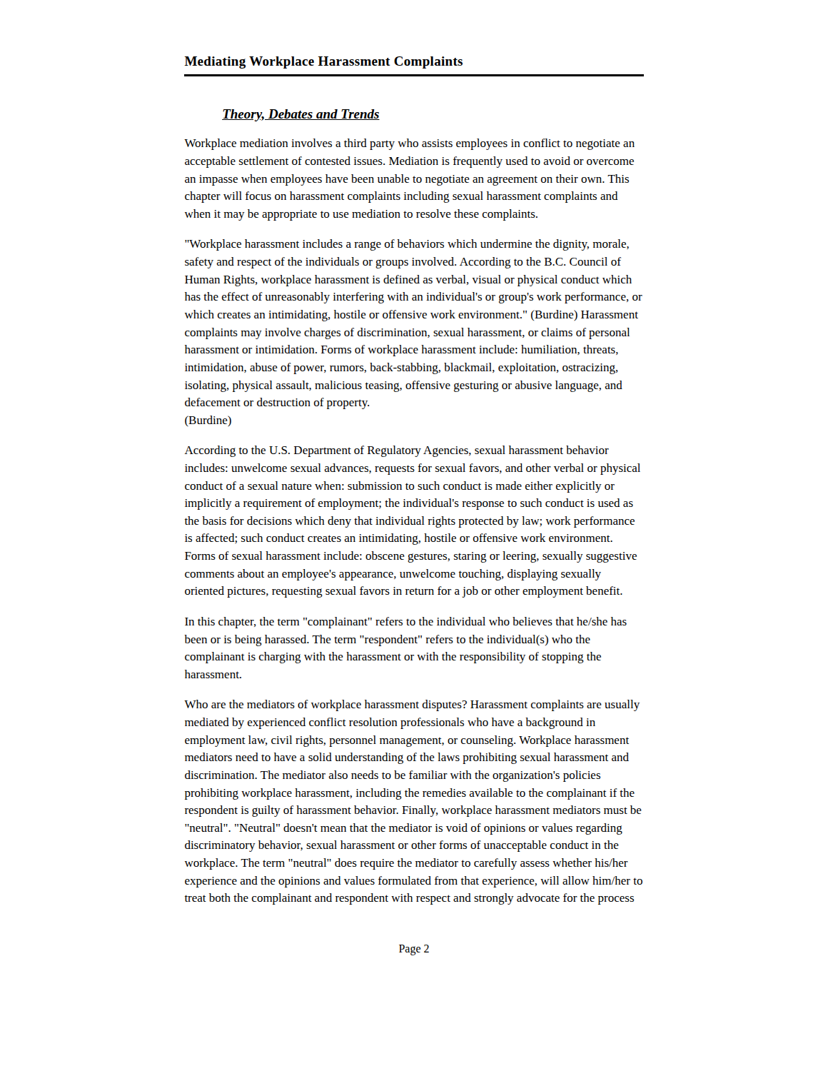Mediating Workplace Harassment Complaints
Theory, Debates and Trends
Workplace mediation involves a third party who assists employees in conflict to negotiate an acceptable settlement of contested issues. Mediation is frequently used to avoid or overcome an impasse when employees have been unable to negotiate an agreement on their own. This chapter will focus on harassment complaints including sexual harassment complaints and when it may be appropriate to use mediation to resolve these complaints.
"Workplace harassment includes a range of behaviors which undermine the dignity, morale, safety and respect of the individuals or groups involved. According to the B.C. Council of Human Rights, workplace harassment is defined as verbal, visual or physical conduct which has the effect of unreasonably interfering with an individual's or group's work performance, or which creates an intimidating, hostile or offensive work environment." (Burdine) Harassment complaints may involve charges of discrimination, sexual harassment, or claims of personal harassment or intimidation. Forms of workplace harassment include: humiliation, threats, intimidation, abuse of power, rumors, back-stabbing, blackmail, exploitation, ostracizing, isolating, physical assault, malicious teasing, offensive gesturing or abusive language, and defacement or destruction of property.
(Burdine)
According to the U.S. Department of Regulatory Agencies, sexual harassment behavior includes: unwelcome sexual advances, requests for sexual favors, and other verbal or physical conduct of a sexual nature when: submission to such conduct is made either explicitly or implicitly a requirement of employment; the individual's response to such conduct is used as the basis for decisions which deny that individual rights protected by law; work performance is affected; such conduct creates an intimidating, hostile or offensive work environment. Forms of sexual harassment include: obscene gestures, staring or leering, sexually suggestive comments about an employee's appearance, unwelcome touching, displaying sexually oriented pictures, requesting sexual favors in return for a job or other employment benefit.
In this chapter, the term "complainant" refers to the individual who believes that he/she has been or is being harassed. The term "respondent" refers to the individual(s) who the complainant is charging with the harassment or with the responsibility of stopping the harassment.
Who are the mediators of workplace harassment disputes? Harassment complaints are usually mediated by experienced conflict resolution professionals who have a background in employment law, civil rights, personnel management, or counseling. Workplace harassment mediators need to have a solid understanding of the laws prohibiting sexual harassment and discrimination. The mediator also needs to be familiar with the organization's policies prohibiting workplace harassment, including the remedies available to the complainant if the respondent is guilty of harassment behavior. Finally, workplace harassment mediators must be "neutral". "Neutral" doesn't mean that the mediator is void of opinions or values regarding discriminatory behavior, sexual harassment or other forms of unacceptable conduct in the workplace. The term "neutral" does require the mediator to carefully assess whether his/her experience and the opinions and values formulated from that experience, will allow him/her to treat both the complainant and respondent with respect and strongly advocate for the process
Page 2